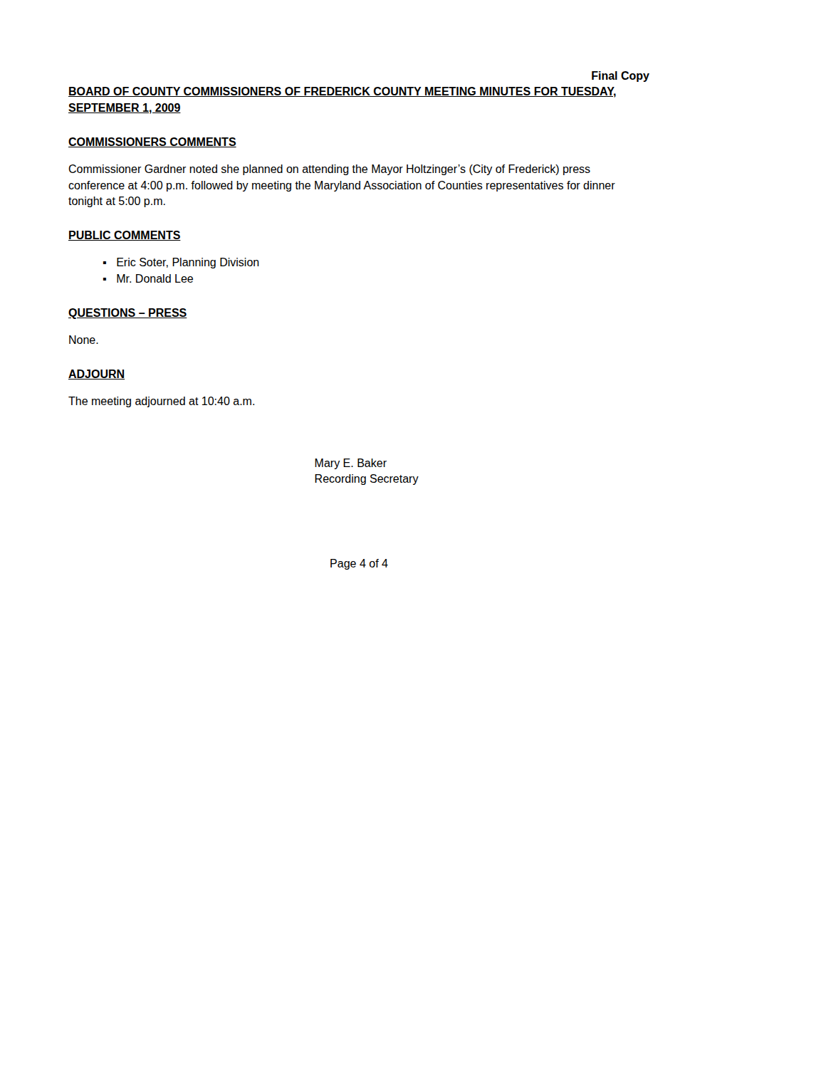Final Copy
BOARD OF COUNTY COMMISSIONERS OF FREDERICK COUNTY MEETING MINUTES FOR TUESDAY, SEPTEMBER 1, 2009
COMMISSIONERS COMMENTS
Commissioner Gardner noted she planned on attending the Mayor Holtzinger’s (City of Frederick) press conference at 4:00 p.m. followed by meeting the Maryland Association of Counties representatives for dinner tonight at 5:00 p.m.
PUBLIC COMMENTS
Eric Soter, Planning Division
Mr. Donald Lee
QUESTIONS – PRESS
None.
ADJOURN
The meeting adjourned at 10:40 a.m.
Mary E. Baker
Recording Secretary
Page 4 of 4